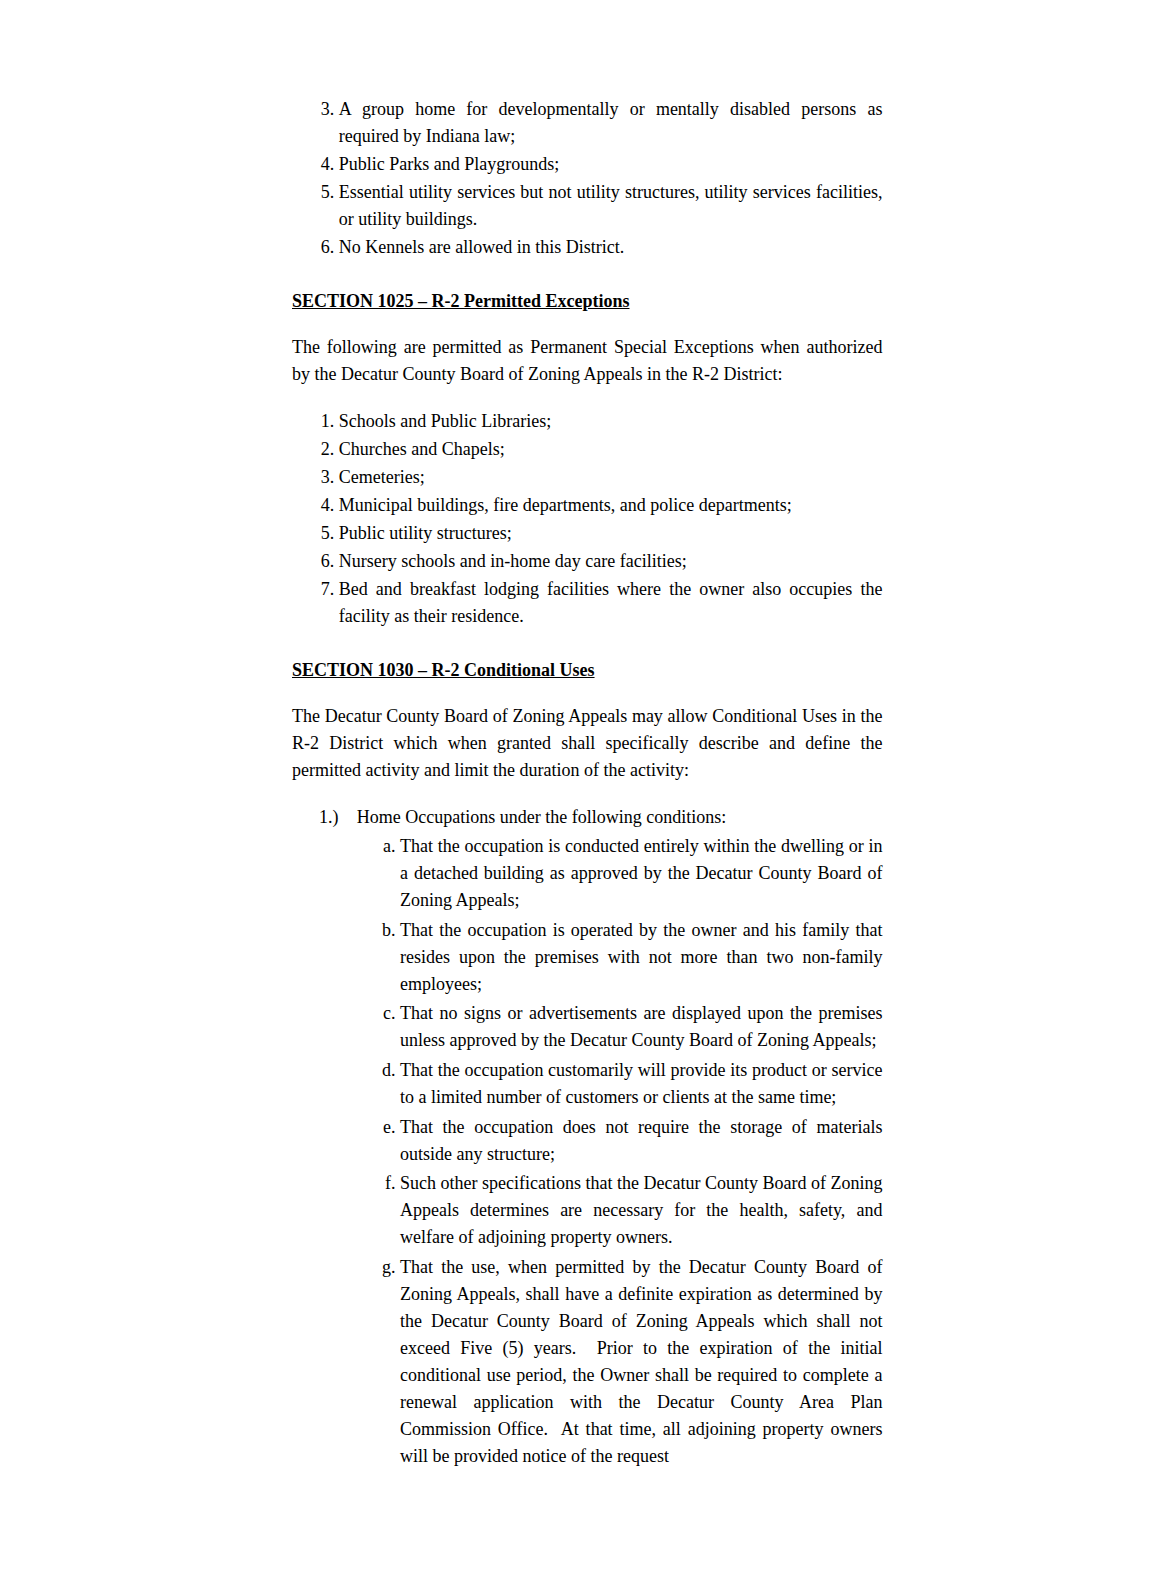A group home for developmentally or mentally disabled persons as required by Indiana law;
Public Parks and Playgrounds;
Essential utility services but not utility structures, utility services facilities, or utility buildings.
No Kennels are allowed in this District.
SECTION 1025 – R-2 Permitted Exceptions
The following are permitted as Permanent Special Exceptions when authorized by the Decatur County Board of Zoning Appeals in the R-2 District:
Schools and Public Libraries;
Churches and Chapels;
Cemeteries;
Municipal buildings, fire departments, and police departments;
Public utility structures;
Nursery schools and in-home day care facilities;
Bed and breakfast lodging facilities where the owner also occupies the facility as their residence.
SECTION 1030 – R-2 Conditional Uses
The Decatur County Board of Zoning Appeals may allow Conditional Uses in the R-2 District which when granted shall specifically describe and define the permitted activity and limit the duration of the activity:
Home Occupations under the following conditions:
That the occupation is conducted entirely within the dwelling or in a detached building as approved by the Decatur County Board of Zoning Appeals;
That the occupation is operated by the owner and his family that resides upon the premises with not more than two non-family employees;
That no signs or advertisements are displayed upon the premises unless approved by the Decatur County Board of Zoning Appeals;
That the occupation customarily will provide its product or service to a limited number of customers or clients at the same time;
That the occupation does not require the storage of materials outside any structure;
Such other specifications that the Decatur County Board of Zoning Appeals determines are necessary for the health, safety, and welfare of adjoining property owners.
That the use, when permitted by the Decatur County Board of Zoning Appeals, shall have a definite expiration as determined by the Decatur County Board of Zoning Appeals which shall not exceed Five (5) years. Prior to the expiration of the initial conditional use period, the Owner shall be required to complete a renewal application with the Decatur County Area Plan Commission Office. At that time, all adjoining property owners will be provided notice of the request